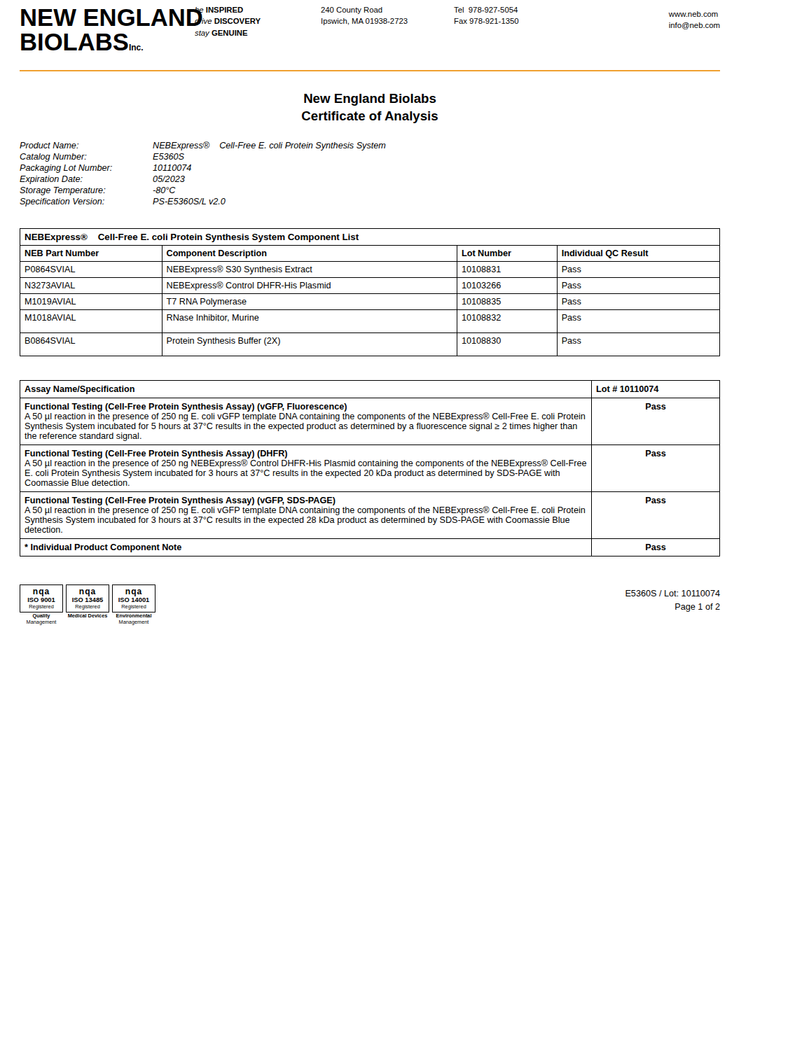NEW ENGLAND
BIOLABS Inc.
be INSPIRED
drive DISCOVERY
stay GENUINE
240 County Road
Ipswich, MA 01938-2723
Tel 978-927-5054
Fax 978-921-1350
www.neb.com
info@neb.com
New England Biolabs
Certificate of Analysis
| Product Name: | NEBExpress® Cell-Free E. coli Protein Synthesis System |
| Catalog Number: | E5360S |
| Packaging Lot Number: | 10110074 |
| Expiration Date: | 05/2023 |
| Storage Temperature: | -80°C |
| Specification Version: | PS-E5360S/L v2.0 |
| NEBExpress® Cell-Free E. coli Protein Synthesis System Component List |
| --- |
| NEB Part Number | Component Description | Lot Number | Individual QC Result |
| P0864SVIAL | NEBExpress® S30 Synthesis Extract | 10108831 | Pass |
| N3273AVIAL | NEBExpress® Control DHFR-His Plasmid | 10103266 | Pass |
| M1019AVIAL | T7 RNA Polymerase | 10108835 | Pass |
| M1018AVIAL | RNase Inhibitor, Murine | 10108832 | Pass |
| B0864SVIAL | Protein Synthesis Buffer (2X) | 10108830 | Pass |
| Assay Name/Specification | Lot # 10110074 |
| --- | --- |
| Functional Testing (Cell-Free Protein Synthesis Assay) (vGFP, Fluorescence) A 50 µl reaction in the presence of 250 ng E. coli vGFP template DNA containing the components of the NEBExpress® Cell-Free E. coli Protein Synthesis System incubated for 5 hours at 37°C results in the expected product as determined by a fluorescence signal ≥ 2 times higher than the reference standard signal. | Pass |
| Functional Testing (Cell-Free Protein Synthesis Assay) (DHFR) A 50 µl reaction in the presence of 250 ng NEBExpress® Control DHFR-His Plasmid containing the components of the NEBExpress® Cell-Free E. coli Protein Synthesis System incubated for 3 hours at 37°C results in the expected 20 kDa product as determined by SDS-PAGE with Coomassie Blue detection. | Pass |
| Functional Testing (Cell-Free Protein Synthesis Assay) (vGFP, SDS-PAGE) A 50 µl reaction in the presence of 250 ng E. coli vGFP template DNA containing the components of the NEBExpress® Cell-Free E. coli Protein Synthesis System incubated for 3 hours at 37°C results in the expected 28 kDa product as determined by SDS-PAGE with Coomassie Blue detection. | Pass |
| * Individual Product Component Note | Pass |
| nqa ISO 9001 Registered Quality Management | nqa ISO 13485 Registered Medical Devices | nqa ISO 14001 Registered Environmental Management |
E5360S / Lot: 10110074
Page 1 of 2